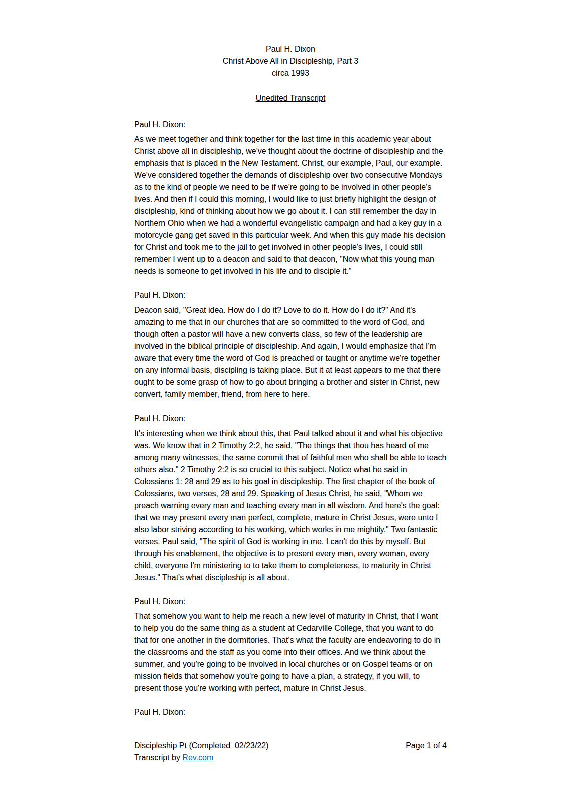Paul H. Dixon
Christ Above All in Discipleship, Part 3
circa 1993
Unedited Transcript
Paul H. Dixon:
As we meet together and think together for the last time in this academic year about Christ above all in discipleship, we've thought about the doctrine of discipleship and the emphasis that is placed in the New Testament. Christ, our example, Paul, our example. We've considered together the demands of discipleship over two consecutive Mondays as to the kind of people we need to be if we're going to be involved in other people's lives. And then if I could this morning, I would like to just briefly highlight the design of discipleship, kind of thinking about how we go about it. I can still remember the day in Northern Ohio when we had a wonderful evangelistic campaign and had a key guy in a motorcycle gang get saved in this particular week. And when this guy made his decision for Christ and took me to the jail to get involved in other people's lives, I could still remember I went up to a deacon and said to that deacon, "Now what this young man needs is someone to get involved in his life and to disciple it."
Paul H. Dixon:
Deacon said, "Great idea. How do I do it? Love to do it. How do I do it?" And it's amazing to me that in our churches that are so committed to the word of God, and though often a pastor will have a new converts class, so few of the leadership are involved in the biblical principle of discipleship. And again, I would emphasize that I'm aware that every time the word of God is preached or taught or anytime we're together on any informal basis, discipling is taking place. But it at least appears to me that there ought to be some grasp of how to go about bringing a brother and sister in Christ, new convert, family member, friend, from here to here.
Paul H. Dixon:
It's interesting when we think about this, that Paul talked about it and what his objective was. We know that in 2 Timothy 2:2, he said, "The things that thou has heard of me among many witnesses, the same commit that of faithful men who shall be able to teach others also." 2 Timothy 2:2 is so crucial to this subject. Notice what he said in Colossians 1: 28 and 29 as to his goal in discipleship. The first chapter of the book of Colossians, two verses, 28 and 29. Speaking of Jesus Christ, he said, "Whom we preach warning every man and teaching every man in all wisdom. And here's the goal: that we may present every man perfect, complete, mature in Christ Jesus, were unto I also labor striving according to his working, which works in me mightily." Two fantastic verses. Paul said, "The spirit of God is working in me. I can't do this by myself. But through his enablement, the objective is to present every man, every woman, every child, everyone I'm ministering to to take them to completeness, to maturity in Christ Jesus." That's what discipleship is all about.
Paul H. Dixon:
That somehow you want to help me reach a new level of maturity in Christ, that I want to help you do the same thing as a student at Cedarville College, that you want to do that for one another in the dormitories. That's what the faculty are endeavoring to do in the classrooms and the staff as you come into their offices. And we think about the summer, and you're going to be involved in local churches or on Gospel teams or on mission fields that somehow you're going to have a plan, a strategy, if you will, to present those you're working with perfect, mature in Christ Jesus.
Paul H. Dixon:
Discipleship Pt (Completed 02/23/22)
Transcript by Rev.com
Page 1 of 4